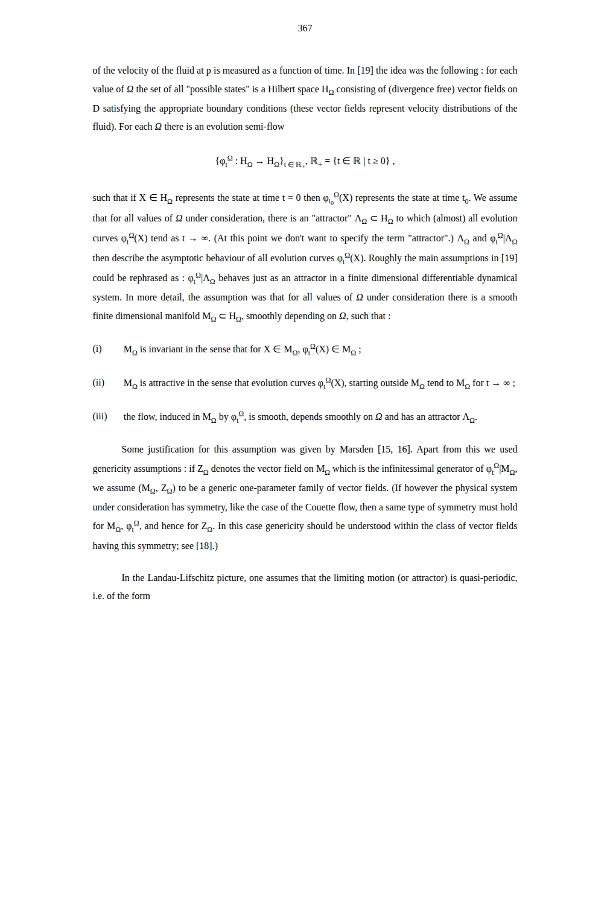367
of the velocity of the fluid at p is measured as a function of time. In [19] the idea was the following : for each value of Ω the set of all "possible states" is a Hilbert space HΩ consisting of (divergence free) vector fields on D satisfying the appropriate boundary conditions (these vector fields represent velocity distributions of the fluid). For each Ω there is an evolution semi-flow
{φtΩ : HΩ → HΩ}t ∈ ℝ+, ℝ+ = {t ∈ ℝ | t ≥ 0} ,
such that if X ∈ HΩ represents the state at time t = 0 then φt0 Ω(X) represents the state at time t0. We assume that for all values of Ω under consideration, there is an "attractor" ΛΩ ⊂ HΩ to which (almost) all evolution curves φtΩ(X) tend as t → ∞. (At this point we don't want to specify the term "attractor".) ΛΩ and φtΩ|ΛΩ then describe the asymptotic behaviour of all evolution curves φtΩ(X). Roughly the main assumptions in [19] could be rephrased as : φtΩ|ΛΩ behaves just as an attractor in a finite dimensional differentiable dynamical system. In more detail, the assumption was that for all values of Ω under consideration there is a smooth finite dimensional manifold MΩ ⊂ HΩ, smoothly depending on Ω, such that :
(i) MΩ is invariant in the sense that for X ∈ MΩ, φtΩ(X) ∈ MΩ ;
(ii) MΩ is attractive in the sense that evolution curves φtΩ(X), starting outside MΩ tend to MΩ for t → ∞ ;
(iii) the flow, induced in MΩ by φtΩ, is smooth, depends smoothly on Ω and has an attractor ΛΩ.
Some justification for this assumption was given by Marsden [15, 16]. Apart from this we used genericity assumptions : if ZΩ denotes the vector field on MΩ which is the infinitessimal generator of φtΩ|MΩ, we assume (MΩ, ZΩ) to be a generic one-parameter family of vector fields. (If however the physical system under consideration has symmetry, like the case of the Couette flow, then a same type of symmetry must hold for MΩ, φtΩ, and hence for ZΩ. In this case genericity should be understood within the class of vector fields having this symmetry; see [18].)
In the Landau-Lifschitz picture, one assumes that the limiting motion (or attractor) is quasi-periodic, i.e. of the form